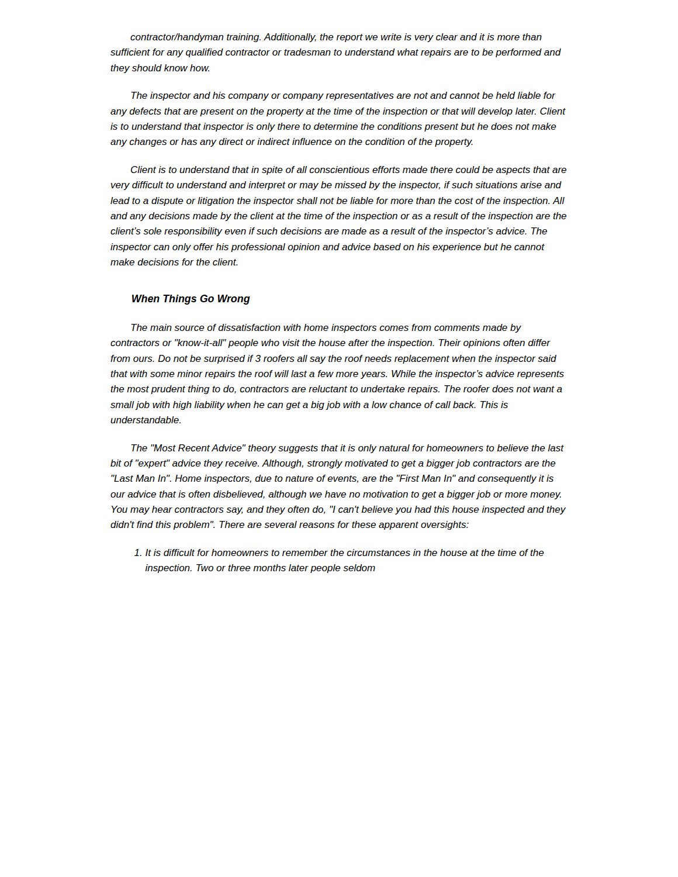contractor/handyman training. Additionally, the report we write is very clear and it is more than sufficient for any qualified contractor or tradesman to understand what repairs are to be performed and they should know how.
The inspector and his company or company representatives are not and cannot be held liable for any defects that are present on the property at the time of the inspection or that will develop later. Client is to understand that inspector is only there to determine the conditions present but he does not make any changes or has any direct or indirect influence on the condition of the property.
Client is to understand that in spite of all conscientious efforts made there could be aspects that are very difficult to understand and interpret or may be missed by the inspector, if such situations arise and lead to a dispute or litigation the inspector shall not be liable for more than the cost of the inspection. All and any decisions made by the client at the time of the inspection or as a result of the inspection are the client’s sole responsibility even if such decisions are made as a result of the inspector’s advice. The inspector can only offer his professional opinion and advice based on his experience but he cannot make decisions for the client.
When Things Go Wrong
The main source of dissatisfaction with home inspectors comes from comments made by contractors or "know-it-all" people who visit the house after the inspection. Their opinions often differ from ours. Do not be surprised if 3 roofers all say the roof needs replacement when the inspector said that with some minor repairs the roof will last a few more years. While the inspector’s advice represents the most prudent thing to do, contractors are reluctant to undertake repairs. The roofer does not want a small job with high liability when he can get a big job with a low chance of call back. This is understandable.
The "Most Recent Advice" theory suggests that it is only natural for homeowners to believe the last bit of "expert" advice they receive. Although, strongly motivated to get a bigger job contractors are the "Last Man In". Home inspectors, due to nature of events, are the "First Man In" and consequently it is our advice that is often disbelieved, although we have no motivation to get a bigger job or more money. You may hear contractors say, and they often do, "I can't believe you had this house inspected and they didn't find this problem". There are several reasons for these apparent oversights:
It is difficult for homeowners to remember the circumstances in the house at the time of the inspection. Two or three months later people seldom